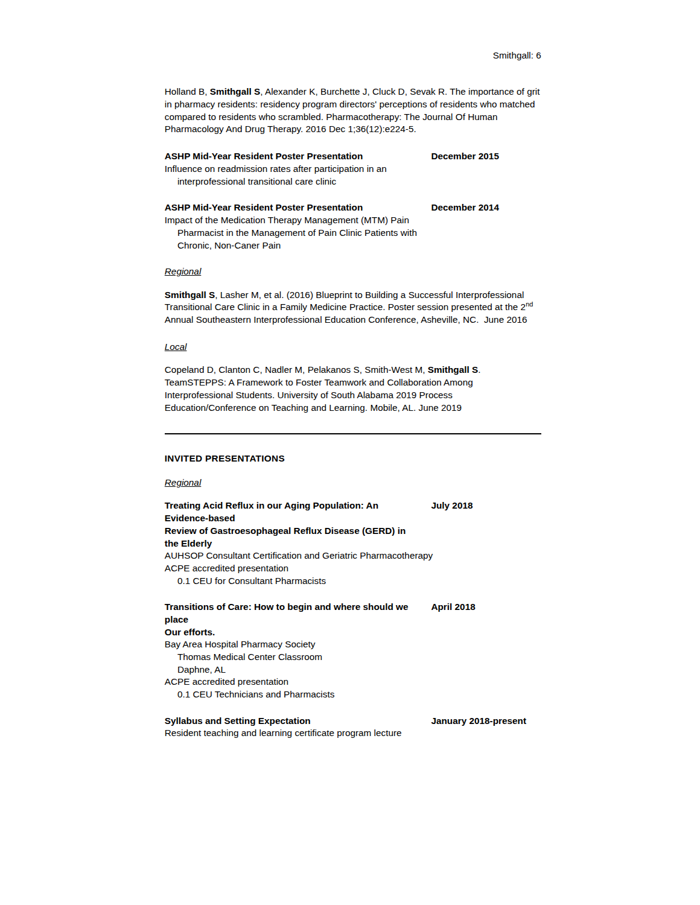Smithgall: 6
Holland B, Smithgall S, Alexander K, Burchette J, Cluck D, Sevak R. The importance of grit in pharmacy residents: residency program directors' perceptions of residents who matched compared to residents who scrambled. Pharmacotherapy: The Journal Of Human Pharmacology And Drug Therapy. 2016 Dec 1;36(12):e224-5.
ASHP Mid-Year Resident Poster Presentation December 2015
Influence on readmission rates after participation in an
interprofessional transitional care clinic
ASHP Mid-Year Resident Poster Presentation December 2014
Impact of the Medication Therapy Management (MTM) Pain
Pharmacist in the Management of Pain Clinic Patients with
Chronic, Non-Caner Pain
Regional
Smithgall S, Lasher M, et al. (2016) Blueprint to Building a Successful Interprofessional Transitional Care Clinic in a Family Medicine Practice. Poster session presented at the 2nd Annual Southeastern Interprofessional Education Conference, Asheville, NC. June 2016
Local
Copeland D, Clanton C, Nadler M, Pelakanos S, Smith-West M, Smithgall S. TeamSTEPPS: A Framework to Foster Teamwork and Collaboration Among Interprofessional Students. University of South Alabama 2019 Process Education/Conference on Teaching and Learning. Mobile, AL. June 2019
INVITED PRESENTATIONS
Regional
Treating Acid Reflux in our Aging Population: An Evidence-based
Review of Gastroesophageal Reflux Disease (GERD) in the Elderly July 2018
AUHSOP Consultant Certification and Geriatric Pharmacotherapy
ACPE accredited presentation
0.1 CEU for Consultant Pharmacists
Transitions of Care: How to begin and where should we place
Our efforts. April 2018
Bay Area Hospital Pharmacy Society
Thomas Medical Center Classroom
Daphne, AL
ACPE accredited presentation
0.1 CEU Technicians and Pharmacists
Syllabus and Setting Expectation January 2018-present
Resident teaching and learning certificate program lecture